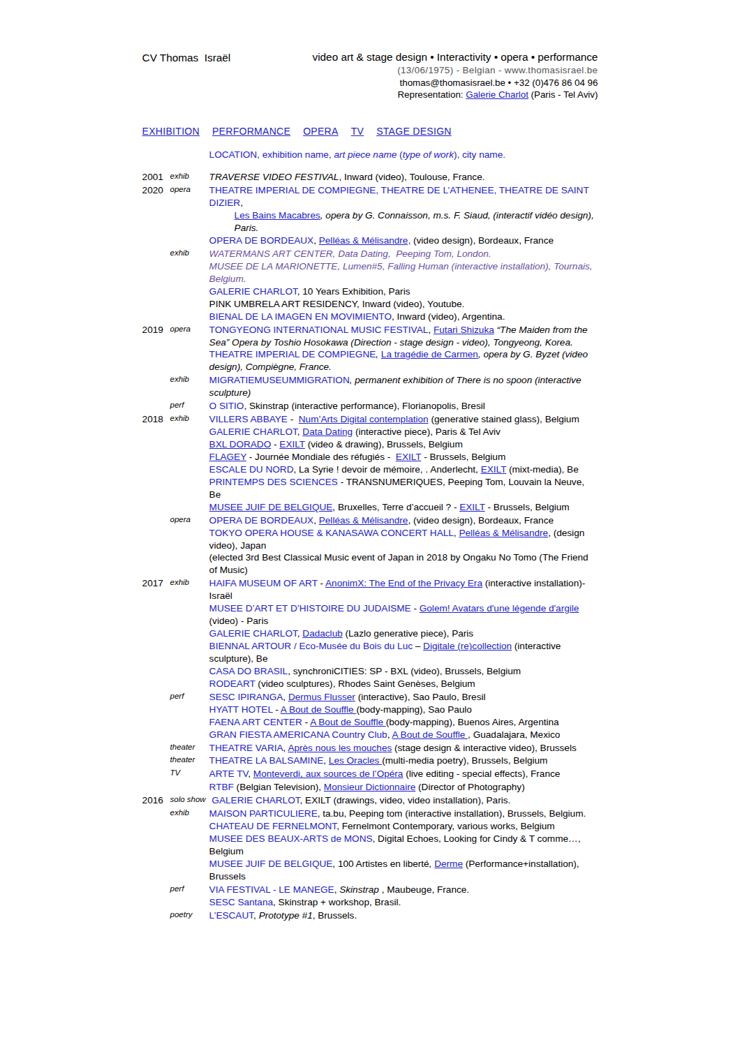CV Thomas Israël
video art & stage design • Interactivity • opera • performance
(13/06/1975) - Belgian - www.thomasisrael.be
thomas@thomasisrael.be • +32 (0)476 86 04 96
Representation: Galerie Charlot (Paris - Tel Aviv)
EXHIBITION PERFORMANCE OPERA TV STAGE DESIGN
LOCATION, exhibition name, art piece name (type of work), city name.
| 2001 | exhib | TRAVERSE VIDEO FESTIVAL , Inward (video), Toulouse, France. |
| 2020 | opera | THEATRE IMPERIAL DE COMPIEGNE, THEATRE DE L’ATHENEE, THEATRE DE SAINT DIZIER , Les Bains Macabres , opera by G. Connaisson, m.s. F. Siaud, (interactif vidéo design), Paris. OPERA DE BORDEAUX , Pelléas & Mélisandre, (video design), Bordeaux, France |
| | exhib | WATERMANS ART CENTER, Data Dating, Peeping Tom, London. MUSEE DE LA MARIONETTE, Lumen#5, Falling Human (interactive installation), Tournais, Belgium. GALERIE CHARLOT , 10 Years Exhibition, Paris PINK UMBRELA ART RESIDENCY, Inward (video), Youtube. BIENAL DE LA IMAGEN EN MOVIMIENTO , Inward (video), Argentina. |
| 2019 | opera | TONGYEONG INTERNATIONAL MUSIC FESTIVAL , Futari Shizuka “The Maiden from the Sea” Opera by Toshio Hosokawa (Direction - stage design - video), Tongyeong, Korea. THEATRE IMPERIAL DE COMPIEGNE , La tragédie de Carmen , opera by G. Byzet (video design), Compiègne, France. |
| | exhib | MIGRATIEMUSEUMMIGRATION , permanent exhibition of There is no spoon (interactive sculpture) |
| | perf | O SITIO , Skinstrap (interactive performance), Florianopolis, Bresil |
| 2018 | exhib | VILLERS ABBAYE - Num’Arts Digital contemplation (generative stained glass), Belgium GALERIE CHARLOT , Data Dating (interactive piece), Paris & Tel Aviv BXL DORADO - EXILT (video & drawing), Brussels, Belgium FLAGEY - Journée Mondiale des réfugiés - EXILT - Brussels, Belgium ESCALE DU NORD , La Syrie ! devoir de mémoire, . Anderlecht, EXILT (mixt-media), Be PRINTEMPS DES SCIENCES - TRANSNUMERIQUES, Peeping Tom, Louvain la Neuve, Be MUSEE JUIF DE BELGIQUE , Bruxelles, Terre d’accueil ? - EXILT - Brussels, Belgium |
| | opera | OPERA DE BORDEAUX , Pelléas & Mélisandre , (video design), Bordeaux, France TOKYO OPERA HOUSE & KANASAWA CONCERT HALL , Pelléas & Mélisandre , (design video), Japan (elected 3rd Best Classical Music event of Japan in 2018 by Ongaku No Tomo (The Friend of Music) |
| 2017 | exhib | HAIFA MUSEUM OF ART - AnonimX: The End of the Privacy Era (interactive installation)- Israël MUSEE D’ART ET D’HISTOIRE DU JUDAISME - Golem! Avatars d'une légende d'argile (video) - Paris GALERIE CHARLOT , Dadaclub (Lazlo generative piece), Paris BIENNAL ARTOUR / Eco-Musée du Bois du Luc – Digitale (re)collection (interactive sculpture), Be CASA DO BRASIL , synchroniCITIES: SP - BXL (video), Brussels, Belgium RODEART (video sculptures), Rhodes Saint Genèses, Belgium |
| | perf | SESC IPIRANGA , Dermus Flusser (interactive), Sao Paulo, Bresil HYATT HOTEL - A Bout de Souffle (body-mapping), Sao Paulo FAENA ART CENTER - A Bout de Souffle (body-mapping), Buenos Aires, Argentina GRAN FIESTA AMERICANA Country Club , A Bout de Souffle , Guadalajara, Mexico |
| | theater | THEATRE VARIA , Après nous les mouches (stage design & interactive video), Brussels |
| | theater | THEATRE LA BALSAMINE , Les Oracles (multi-media poetry), Brussels, Belgium |
| | TV | ARTE TV , Monteverdi, aux sources de l’Opéra (live editing - special effects), France |
| | | RTBF (Belgian Television), Monsieur Dictionnaire (Director of Photography) |
| 2016 | solo show | GALERIE CHARLOT , EXILT (drawings, video, video installation), Paris. |
| | exhib | MAISON PARTICULIERE , ta.bu, Peeping tom (interactive installation), Brussels, Belgium. CHATEAU DE FERNELMONT , Fernelmont Contemporary, various works, Belgium MUSEE DES BEAUX-ARTS de MONS , Digital Echoes, Looking for Cindy & T comme…, Belgium MUSEE JUIF DE BELGIQUE , 100 Artistes en liberté , Derme (Performance+installation), Brussels |
| | perf | VIA FESTIVAL - LE MANEGE , Skinstrap , Maubeuge, France. SESC Santana , Skinstrap + workshop, Brasil. |
| | poetry | L’ESCAUT , Prototype #1 , Brussels. |